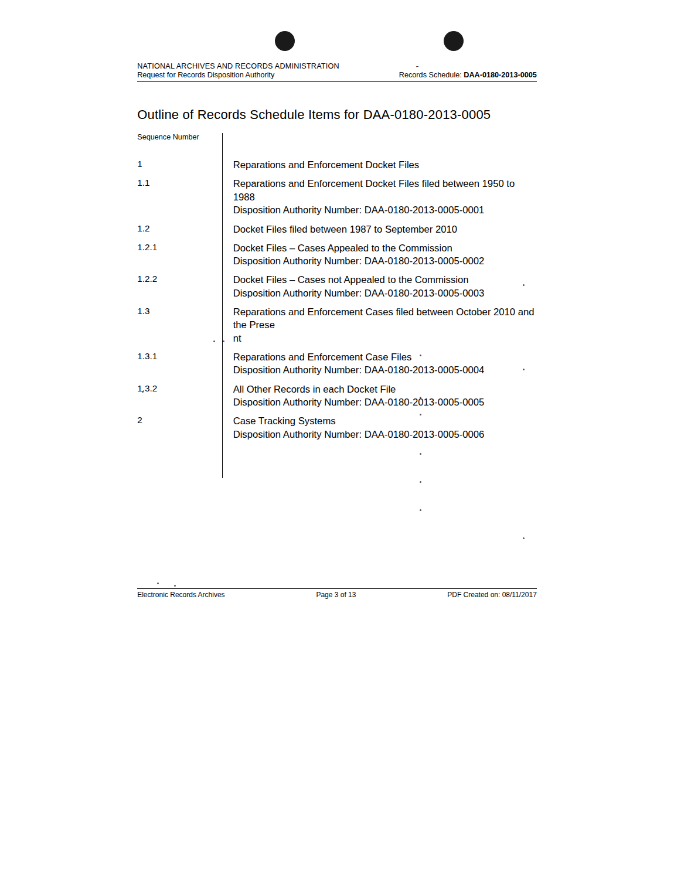NATIONAL ARCHIVES AND RECORDS ADMINISTRATION
Request for Records Disposition Authority ‑ Records Schedule: DAA-0180-2013-0005
Outline of Records Schedule Items for DAA-0180-2013-0005
| Sequence Number | |
| --- | --- |
| 1 | Reparations and Enforcement Docket Files |
| 1.1 | Reparations and Enforcement Docket Files filed between 1950 to 1988 Disposition Authority Number: DAA-0180-2013-0005-0001 |
| 1.2 | Docket Files filed between 1987 to September 2010 |
| 1.2.1 | Docket Files – Cases Appealed to the Commission Disposition Authority Number: DAA-0180-2013-0005-0002 |
| 1.2.2 | Docket Files – Cases not Appealed to the Commission Disposition Authority Number: DAA-0180-2013-0005-0003 |
| 1.3 | Reparations and Enforcement Cases filed between October 2010 and the Prese nt |
| 1.3.1 | Reparations and Enforcement Case Files Disposition Authority Number: DAA-0180-2013-0005-0004 |
| 1.3.2 | All Other Records in each Docket File Disposition Authority Number: DAA-0180-2013-0005-0005 |
| 2 | Case Tracking Systems Disposition Authority Number: DAA-0180-2013-0005-0006 |
Electronic Records Archives Page 3 of 13 PDF Created on: 08/11/2017